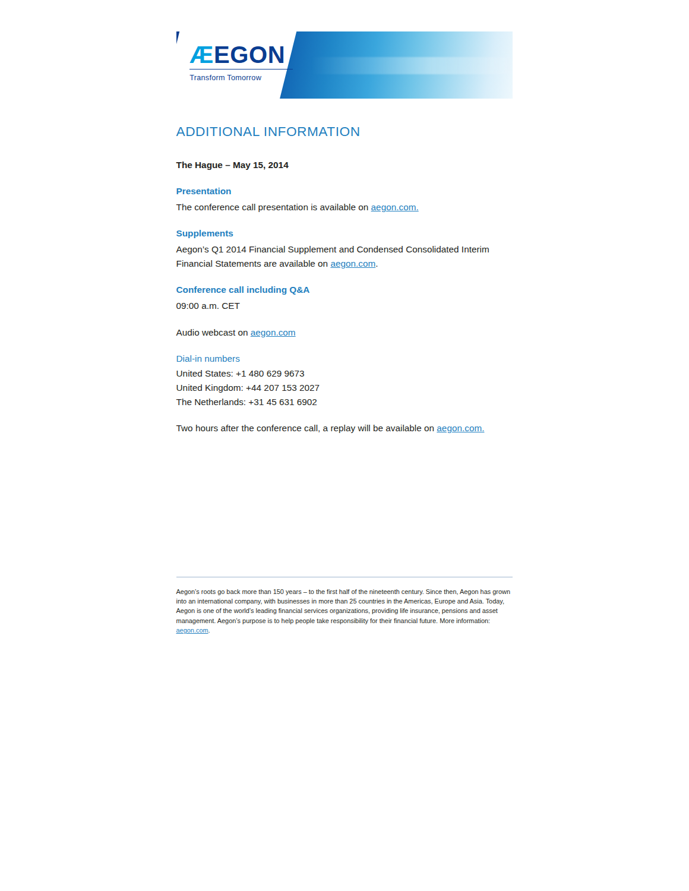ÆEGON Transform Tomorrow
ADDITIONAL INFORMATION
The Hague – May 15, 2014
Presentation
The conference call presentation is available on aegon.com.
Supplements
Aegon’s Q1 2014 Financial Supplement and Condensed Consolidated Interim Financial Statements are available on aegon.com.
Conference call including Q&A
09:00 a.m. CET
Audio webcast on aegon.com
Dial-in numbers
United States: +1 480 629 9673
United Kingdom: +44 207 153 2027
The Netherlands: +31 45 631 6902
Two hours after the conference call, a replay will be available on aegon.com.
Aegon’s roots go back more than 150 years – to the first half of the nineteenth century. Since then, Aegon has grown into an international company, with businesses in more than 25 countries in the Americas, Europe and Asia. Today, Aegon is one of the world’s leading financial services organizations, providing life insurance, pensions and asset management. Aegon’s purpose is to help people take responsibility for their financial future. More information: aegon.com.